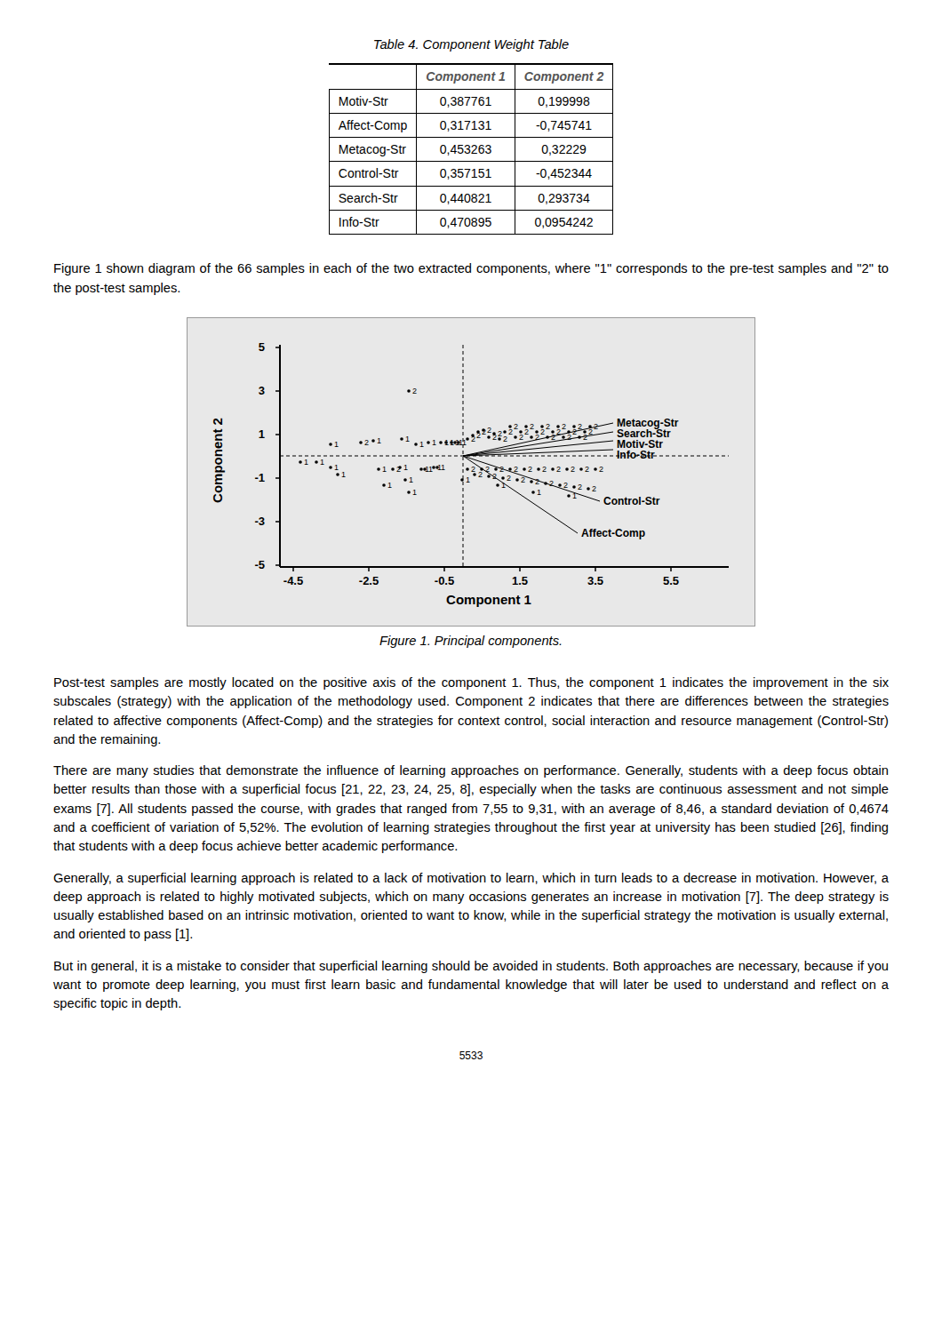Table 4. Component Weight Table
| | Component 1 | Component 2 |
| --- | --- | --- |
| Motiv-Str | 0,387761 | 0,199998 |
| Affect-Comp | 0,317131 | -0,745741 |
| Metacog-Str | 0,453263 | 0,32229 |
| Control-Str | 0,357151 | -0,452344 |
| Search-Str | 0,440821 | 0,293734 |
| Info-Str | 0,470895 | 0,0954242 |
Figure 1 shown diagram of the 66 samples in each of the two extracted components, where "1" corresponds to the pre-test samples and "2" to the post-test samples.
5 3 1 -1 -3 -5 -4.5 -2.5 -0.5 1.5 3.5 5.5 Component 2 Component 1 Metacog-Str Search-Str Motiv-Str Info-Str Control-Str Affect-Comp 2 1 1 1 1 1 2 1 1 1 2 1 1 1 1 1 1 1 1 1 1 1 1 1 1 1 2 2 2 2 2 2 2 2 2 2 2 2 2 2 2 2 2 2 2 2 2 2 2 2 2 2 2 2 2 2 2 2 2 2 2 2 2 2 2 2 2 2 2 1 1 1 1
Figure 1. Principal components.
Post-test samples are mostly located on the positive axis of the component 1. Thus, the component 1 indicates the improvement in the six subscales (strategy) with the application of the methodology used. Component 2 indicates that there are differences between the strategies related to affective components (Affect-Comp) and the strategies for context control, social interaction and resource management (Control-Str) and the remaining.
There are many studies that demonstrate the influence of learning approaches on performance. Generally, students with a deep focus obtain better results than those with a superficial focus [21, 22, 23, 24, 25, 8], especially when the tasks are continuous assessment and not simple exams [7]. All students passed the course, with grades that ranged from 7,55 to 9,31, with an average of 8,46, a standard deviation of 0,4674 and a coefficient of variation of 5,52%. The evolution of learning strategies throughout the first year at university has been studied [26], finding that students with a deep focus achieve better academic performance.
Generally, a superficial learning approach is related to a lack of motivation to learn, which in turn leads to a decrease in motivation. However, a deep approach is related to highly motivated subjects, which on many occasions generates an increase in motivation [7]. The deep strategy is usually established based on an intrinsic motivation, oriented to want to know, while in the superficial strategy the motivation is usually external, and oriented to pass [1].
But in general, it is a mistake to consider that superficial learning should be avoided in students. Both approaches are necessary, because if you want to promote deep learning, you must first learn basic and fundamental knowledge that will later be used to understand and reflect on a specific topic in depth.
5533